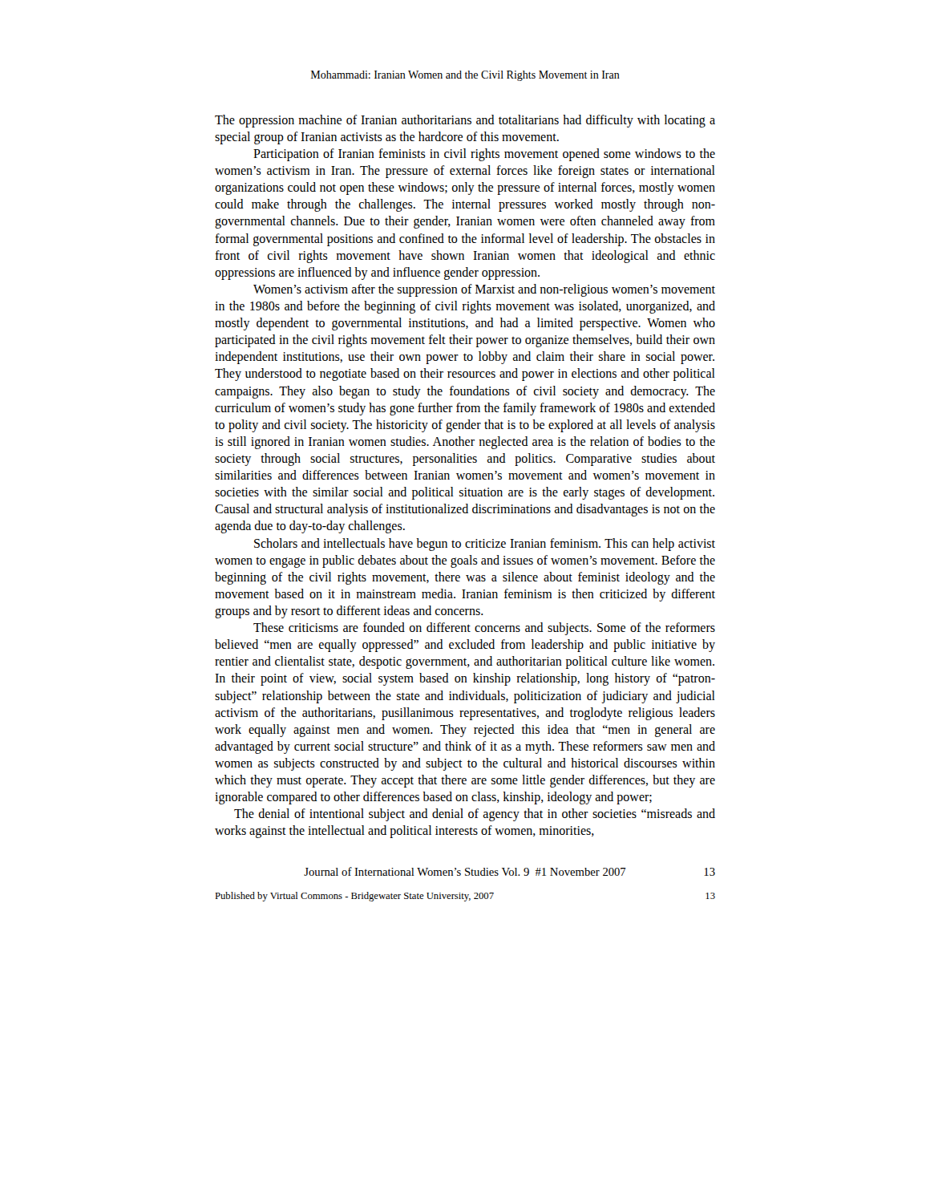Mohammadi: Iranian Women and the Civil Rights Movement in Iran
The oppression machine of Iranian authoritarians and totalitarians had difficulty with locating a special group of Iranian activists as the hardcore of this movement.
Participation of Iranian feminists in civil rights movement opened some windows to the women’s activism in Iran. The pressure of external forces like foreign states or international organizations could not open these windows; only the pressure of internal forces, mostly women could make through the challenges. The internal pressures worked mostly through non-governmental channels. Due to their gender, Iranian women were often channeled away from formal governmental positions and confined to the informal level of leadership. The obstacles in front of civil rights movement have shown Iranian women that ideological and ethnic oppressions are influenced by and influence gender oppression.
Women’s activism after the suppression of Marxist and non-religious women’s movement in the 1980s and before the beginning of civil rights movement was isolated, unorganized, and mostly dependent to governmental institutions, and had a limited perspective. Women who participated in the civil rights movement felt their power to organize themselves, build their own independent institutions, use their own power to lobby and claim their share in social power. They understood to negotiate based on their resources and power in elections and other political campaigns. They also began to study the foundations of civil society and democracy. The curriculum of women’s study has gone further from the family framework of 1980s and extended to polity and civil society. The historicity of gender that is to be explored at all levels of analysis is still ignored in Iranian women studies. Another neglected area is the relation of bodies to the society through social structures, personalities and politics. Comparative studies about similarities and differences between Iranian women’s movement and women’s movement in societies with the similar social and political situation are is the early stages of development. Causal and structural analysis of institutionalized discriminations and disadvantages is not on the agenda due to day-to-day challenges.
Scholars and intellectuals have begun to criticize Iranian feminism. This can help activist women to engage in public debates about the goals and issues of women’s movement. Before the beginning of the civil rights movement, there was a silence about feminist ideology and the movement based on it in mainstream media. Iranian feminism is then criticized by different groups and by resort to different ideas and concerns.
These criticisms are founded on different concerns and subjects. Some of the reformers believed “men are equally oppressed” and excluded from leadership and public initiative by rentier and clientalist state, despotic government, and authoritarian political culture like women. In their point of view, social system based on kinship relationship, long history of “patron-subject” relationship between the state and individuals, politicization of judiciary and judicial activism of the authoritarians, pusillanimous representatives, and troglodyte religious leaders work equally against men and women. They rejected this idea that “men in general are advantaged by current social structure” and think of it as a myth. These reformers saw men and women as subjects constructed by and subject to the cultural and historical discourses within which they must operate. They accept that there are some little gender differences, but they are ignorable compared to other differences based on class, kinship, ideology and power;
The denial of intentional subject and denial of agency that in other societies “misreads and works against the intellectual and political interests of women, minorities,
Journal of International Women’s Studies Vol. 9 #1 November 2007 13
Published by Virtual Commons - Bridgewater State University, 2007
13